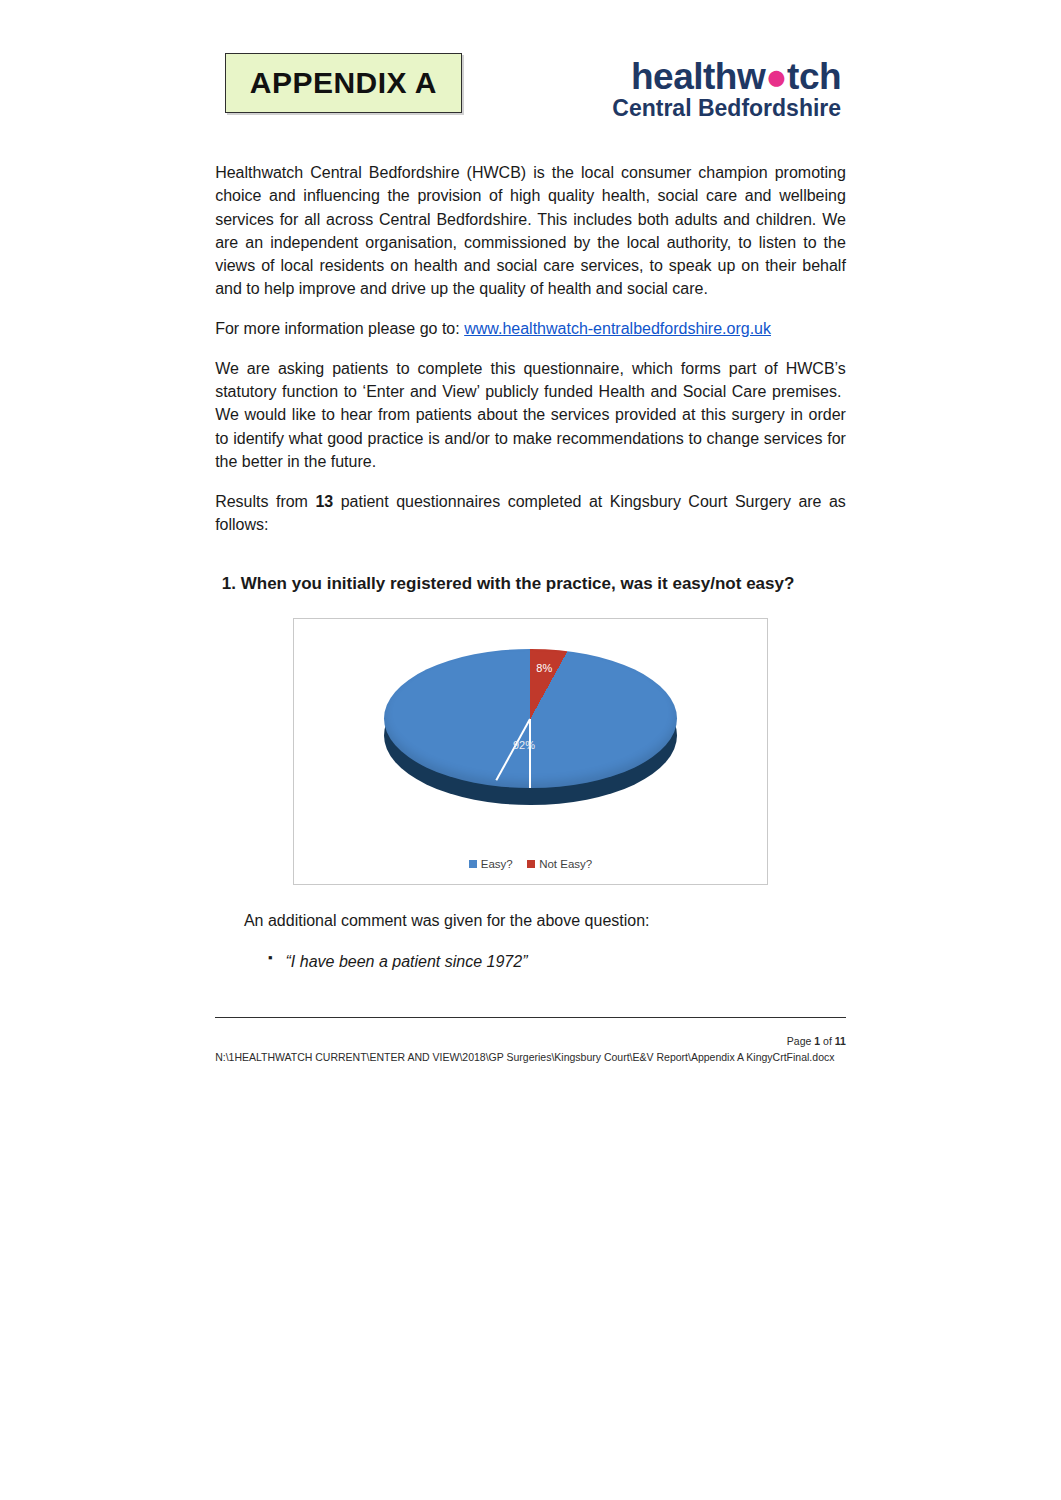APPENDIX A
healthw●tch
Central Bedfordshire
Healthwatch Central Bedfordshire (HWCB) is the local consumer champion promoting choice and influencing the provision of high quality health, social care and wellbeing services for all across Central Bedfordshire. This includes both adults and children. We are an independent organisation, commissioned by the local authority, to listen to the views of local residents on health and social care services, to speak up on their behalf and to help improve and drive up the quality of health and social care.
For more information please go to: www.healthwatch-entralbedfordshire.org.uk
We are asking patients to complete this questionnaire, which forms part of HWCB’s statutory function to ‘Enter and View’ publicly funded Health and Social Care premises. We would like to hear from patients about the services provided at this surgery in order to identify what good practice is and/or to make recommendations to change services for the better in the future.
Results from 13 patient questionnaires completed at Kingsbury Court Surgery are as follows:
When you initially registered with the practice, was it easy/not easy?
8%
92%
Easy? Not Easy?
An additional comment was given for the above question:
“I have been a patient since 1972”
Page 1 of 11
N:\1HEALTHWATCH CURRENT\ENTER AND VIEW\2018\GP Surgeries\Kingsbury Court\E&V Report\Appendix A KingyCrtFinal.docx